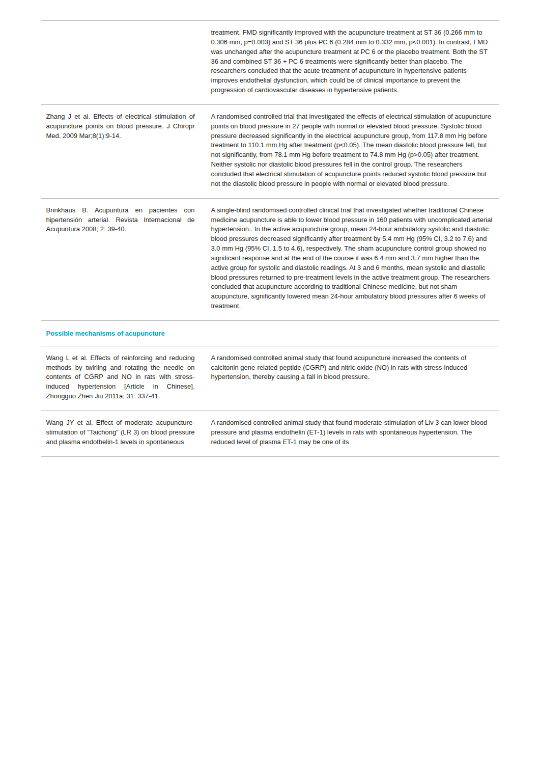| | treatment. FMD significantly improved with the acupuncture treatment at ST 36 (0.266 mm to 0.306 mm, p=0.003) and ST 36 plus PC 6 (0.284 mm to 0.332 mm, p<0.001). In contrast, FMD was unchanged after the acupuncture treatment at PC 6 or the placebo treatment. Both the ST 36 and combined ST 36 + PC 6 treatments were significantly better than placebo. The researchers concluded that the acute treatment of acupuncture in hypertensive patients improves endothelial dysfunction, which could be of clinical importance to prevent the progression of cardiovascular diseases in hypertensive patients. |
| Zhang J et al. Effects of electrical stimulation of acupuncture points on blood pressure. J Chiropr Med. 2009 Mar;8(1):9-14. | A randomised controlled trial that investigated the effects of electrical stimulation of acupuncture points on blood pressure in 27 people with normal or elevated blood pressure. Systolic blood pressure decreased significantly in the electrical acupuncture group, from 117.8 mm Hg before treatment to 110.1 mm Hg after treatment (p<0.05). The mean diastolic blood pressure fell, but not significantly, from 78.1 mm Hg before treatment to 74.8 mm Hg (p>0.05) after treatment. Neither systolic nor diastolic blood pressures fell in the control group. The researchers concluded that electrical stimulation of acupuncture points reduced systolic blood pressure but not the diastolic blood pressure in people with normal or elevated blood pressure. |
| Brinkhaus B. Acupuntura en pacientes con hipertensión arterial. Revista Internacional de Acupuntura 2008; 2: 39-40. | A single-blind randomised controlled clinical trial that investigated whether traditional Chinese medicine acupuncture is able to lower blood pressure in 160 patients with uncomplicated arterial hypertension.. In the active acupuncture group, mean 24-hour ambulatory systolic and diastolic blood pressures decreased significantly after treatment by 5.4 mm Hg (95% CI, 3.2 to 7.6) and 3.0 mm Hg (95% CI, 1.5 to 4.6), respectively. The sham acupuncture control group showed no significant response and at the end of the course it was 6.4 mm and 3.7 mm higher than the active group for systolic and diastolic readings. At 3 and 6 months, mean systolic and diastolic blood pressures returned to pre-treatment levels in the active treatment group. The researchers concluded that acupuncture according to traditional Chinese medicine, but not sham acupuncture, significantly lowered mean 24-hour ambulatory blood pressures after 6 weeks of treatment. |
| Possible mechanisms of acupuncture |
| Wang L et al. Effects of reinforcing and reducing methods by twirling and rotating the needle on contents of CGRP and NO in rats with stress-induced hypertension [Article in Chinese]. Zhongguo Zhen Jiu 2011a; 31: 337-41. | A randomised controlled animal study that found acupuncture increased the contents of calcitonin gene-related peptide (CGRP) and nitric oxide (NO) in rats with stress-induced hypertension, thereby causing a fall in blood pressure. |
| Wang JY et al. Effect of moderate acupuncture-stimulation of "Taichong" (LR 3) on blood pressure and plasma endothelin-1 levels in spontaneous | A randomised controlled animal study that found moderate-stimulation of Liv 3 can lower blood pressure and plasma endothelin (ET-1) levels in rats with spontaneous hypertension. The reduced level of plasma ET-1 may be one of its |